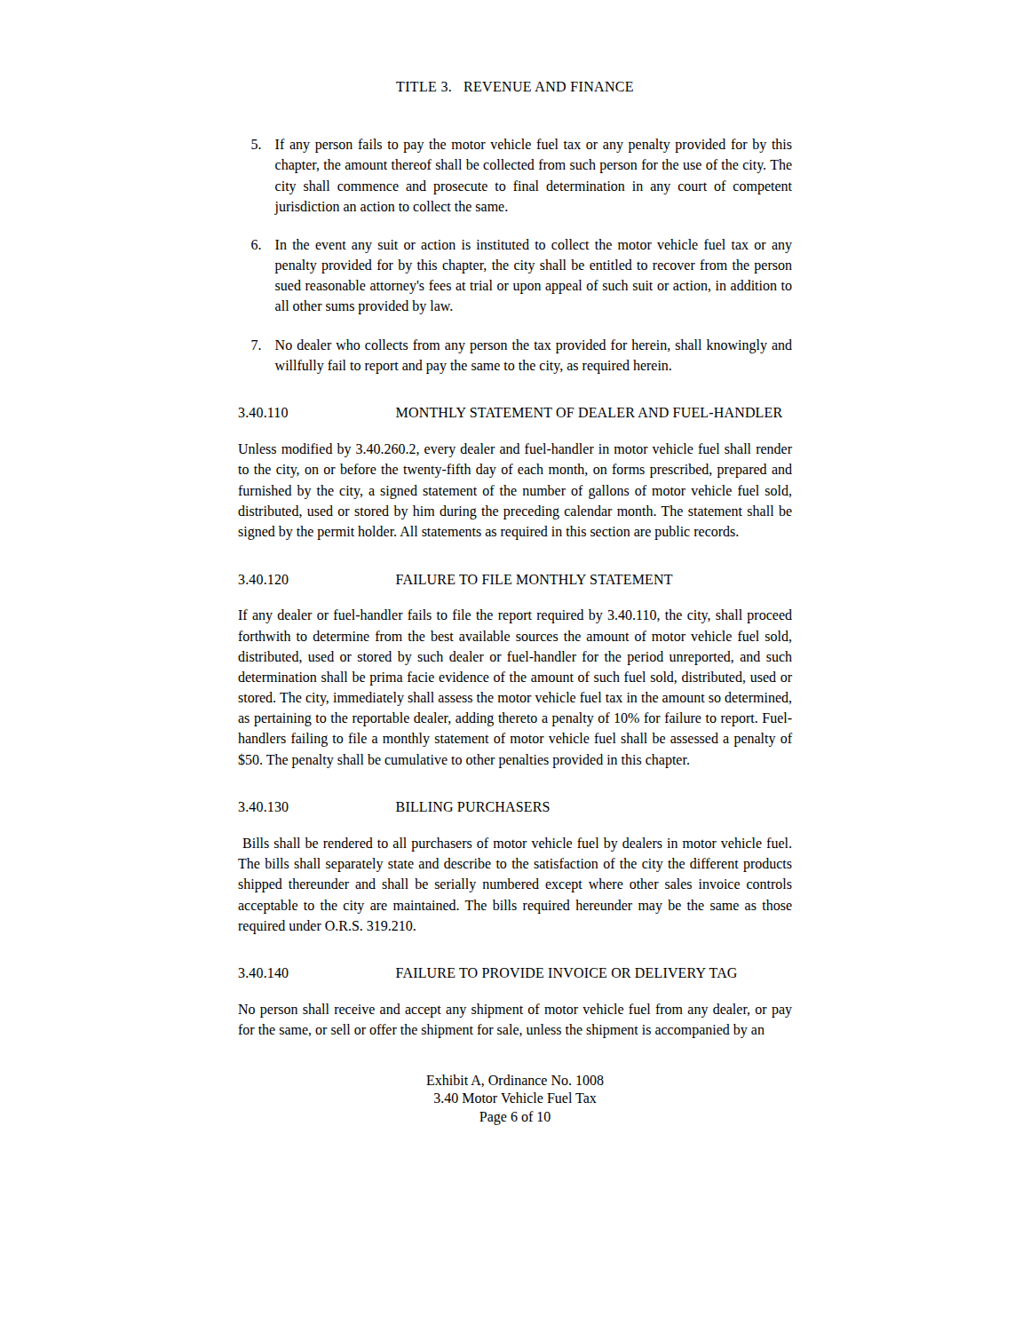TITLE 3. REVENUE AND FINANCE
5. If any person fails to pay the motor vehicle fuel tax or any penalty provided for by this chapter, the amount thereof shall be collected from such person for the use of the city. The city shall commence and prosecute to final determination in any court of competent jurisdiction an action to collect the same.
6. In the event any suit or action is instituted to collect the motor vehicle fuel tax or any penalty provided for by this chapter, the city shall be entitled to recover from the person sued reasonable attorney's fees at trial or upon appeal of such suit or action, in addition to all other sums provided by law.
7. No dealer who collects from any person the tax provided for herein, shall knowingly and willfully fail to report and pay the same to the city, as required herein.
3.40.110 MONTHLY STATEMENT OF DEALER AND FUEL-HANDLER
Unless modified by 3.40.260.2, every dealer and fuel-handler in motor vehicle fuel shall render to the city, on or before the twenty-fifth day of each month, on forms prescribed, prepared and furnished by the city, a signed statement of the number of gallons of motor vehicle fuel sold, distributed, used or stored by him during the preceding calendar month. The statement shall be signed by the permit holder. All statements as required in this section are public records.
3.40.120 FAILURE TO FILE MONTHLY STATEMENT
If any dealer or fuel-handler fails to file the report required by 3.40.110, the city, shall proceed forthwith to determine from the best available sources the amount of motor vehicle fuel sold, distributed, used or stored by such dealer or fuel-handler for the period unreported, and such determination shall be prima facie evidence of the amount of such fuel sold, distributed, used or stored. The city, immediately shall assess the motor vehicle fuel tax in the amount so determined, as pertaining to the reportable dealer, adding thereto a penalty of 10% for failure to report. Fuel-handlers failing to file a monthly statement of motor vehicle fuel shall be assessed a penalty of $50. The penalty shall be cumulative to other penalties provided in this chapter.
3.40.130 BILLING PURCHASERS
Bills shall be rendered to all purchasers of motor vehicle fuel by dealers in motor vehicle fuel. The bills shall separately state and describe to the satisfaction of the city the different products shipped thereunder and shall be serially numbered except where other sales invoice controls acceptable to the city are maintained. The bills required hereunder may be the same as those required under O.R.S. 319.210.
3.40.140 FAILURE TO PROVIDE INVOICE OR DELIVERY TAG
No person shall receive and accept any shipment of motor vehicle fuel from any dealer, or pay for the same, or sell or offer the shipment for sale, unless the shipment is accompanied by an
Exhibit A, Ordinance No. 1008
3.40 Motor Vehicle Fuel Tax
Page 6 of 10